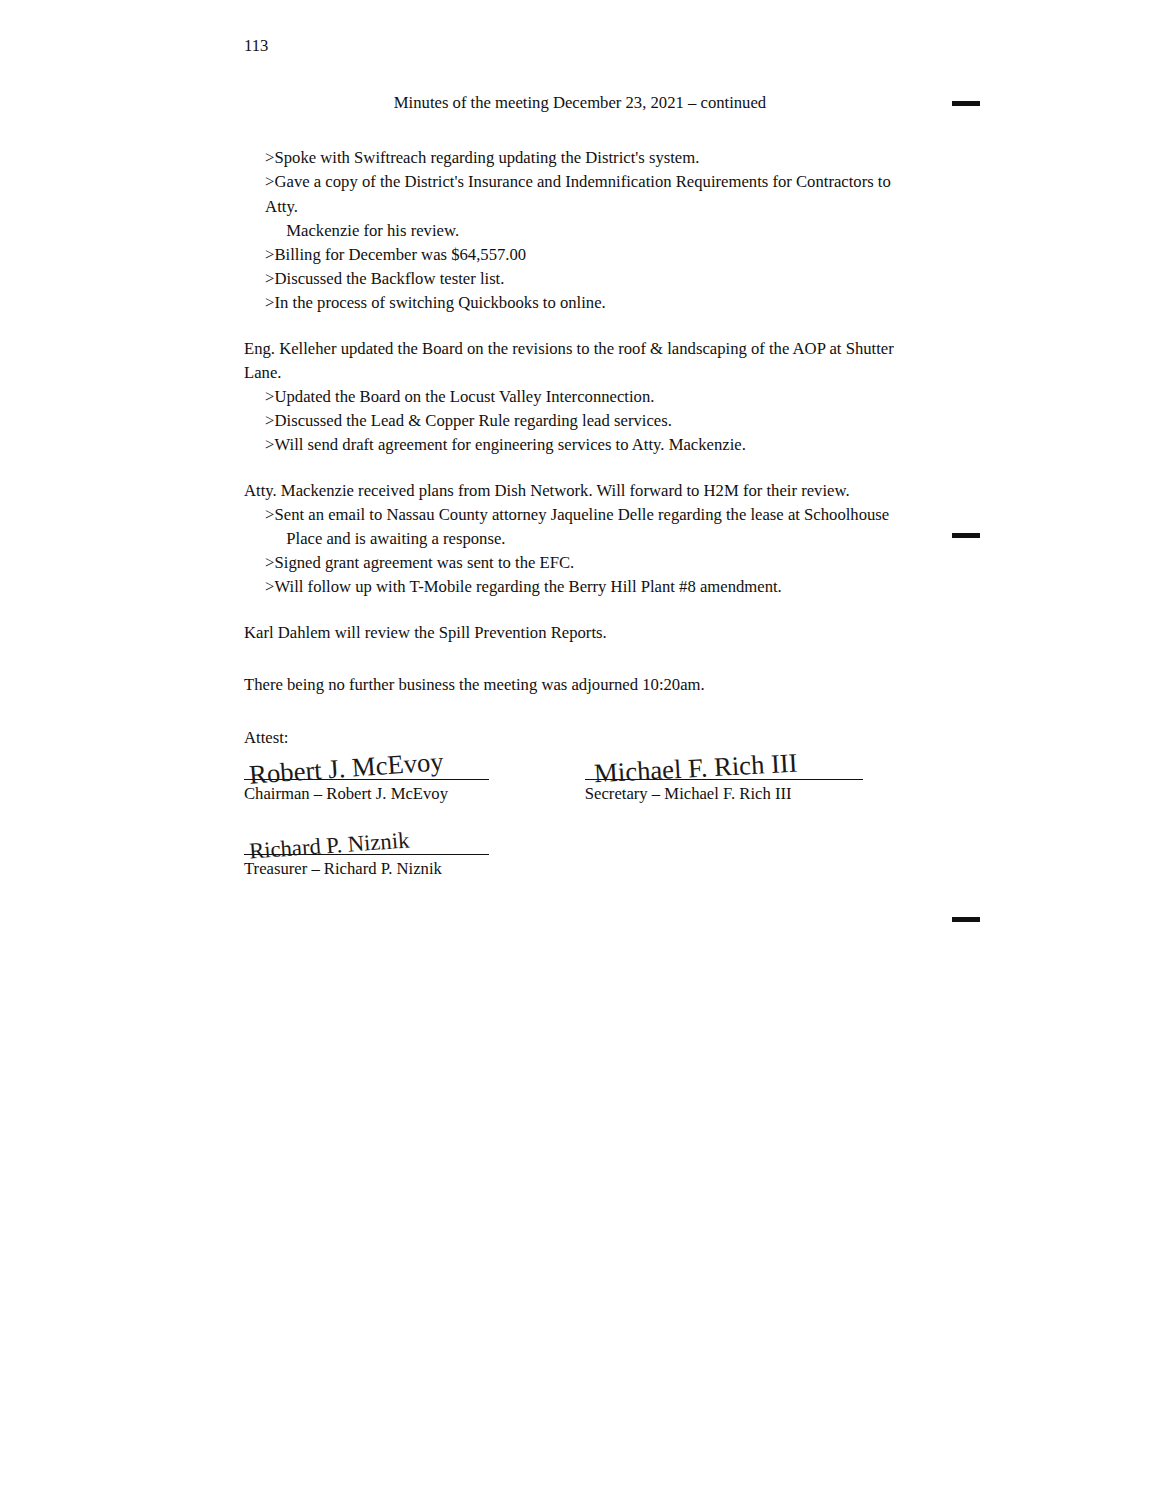113
Minutes of the meeting December 23, 2021 – continued
>Spoke with Swiftreach regarding updating the District's system.
>Gave a copy of the District's Insurance and Indemnification Requirements for Contractors to Atty.
Mackenzie for his review.
>Billing for December was $64,557.00
>Discussed the Backflow tester list.
>In the process of switching Quickbooks to online.
Eng. Kelleher updated the Board on the revisions to the roof & landscaping of the AOP at Shutter Lane.
>Updated the Board on the Locust Valley Interconnection.
>Discussed the Lead & Copper Rule regarding lead services.
>Will send draft agreement for engineering services to Atty. Mackenzie.
Atty. Mackenzie received plans from Dish Network. Will forward to H2M for their review.
>Sent an email to Nassau County attorney Jaqueline Delle regarding the lease at Schoolhouse
Place and is awaiting a response.
>Signed grant agreement was sent to the EFC.
>Will follow up with T-Mobile regarding the Berry Hill Plant #8 amendment.
Karl Dahlem will review the Spill Prevention Reports.
There being no further business the meeting was adjourned 10:20am.
Attest:
Robert J. McEvoy
Chairman – Robert J. McEvoy
Richard P. Niznik
Treasurer – Richard P. Niznik
Michael F. Rich III
Secretary – Michael F. Rich III